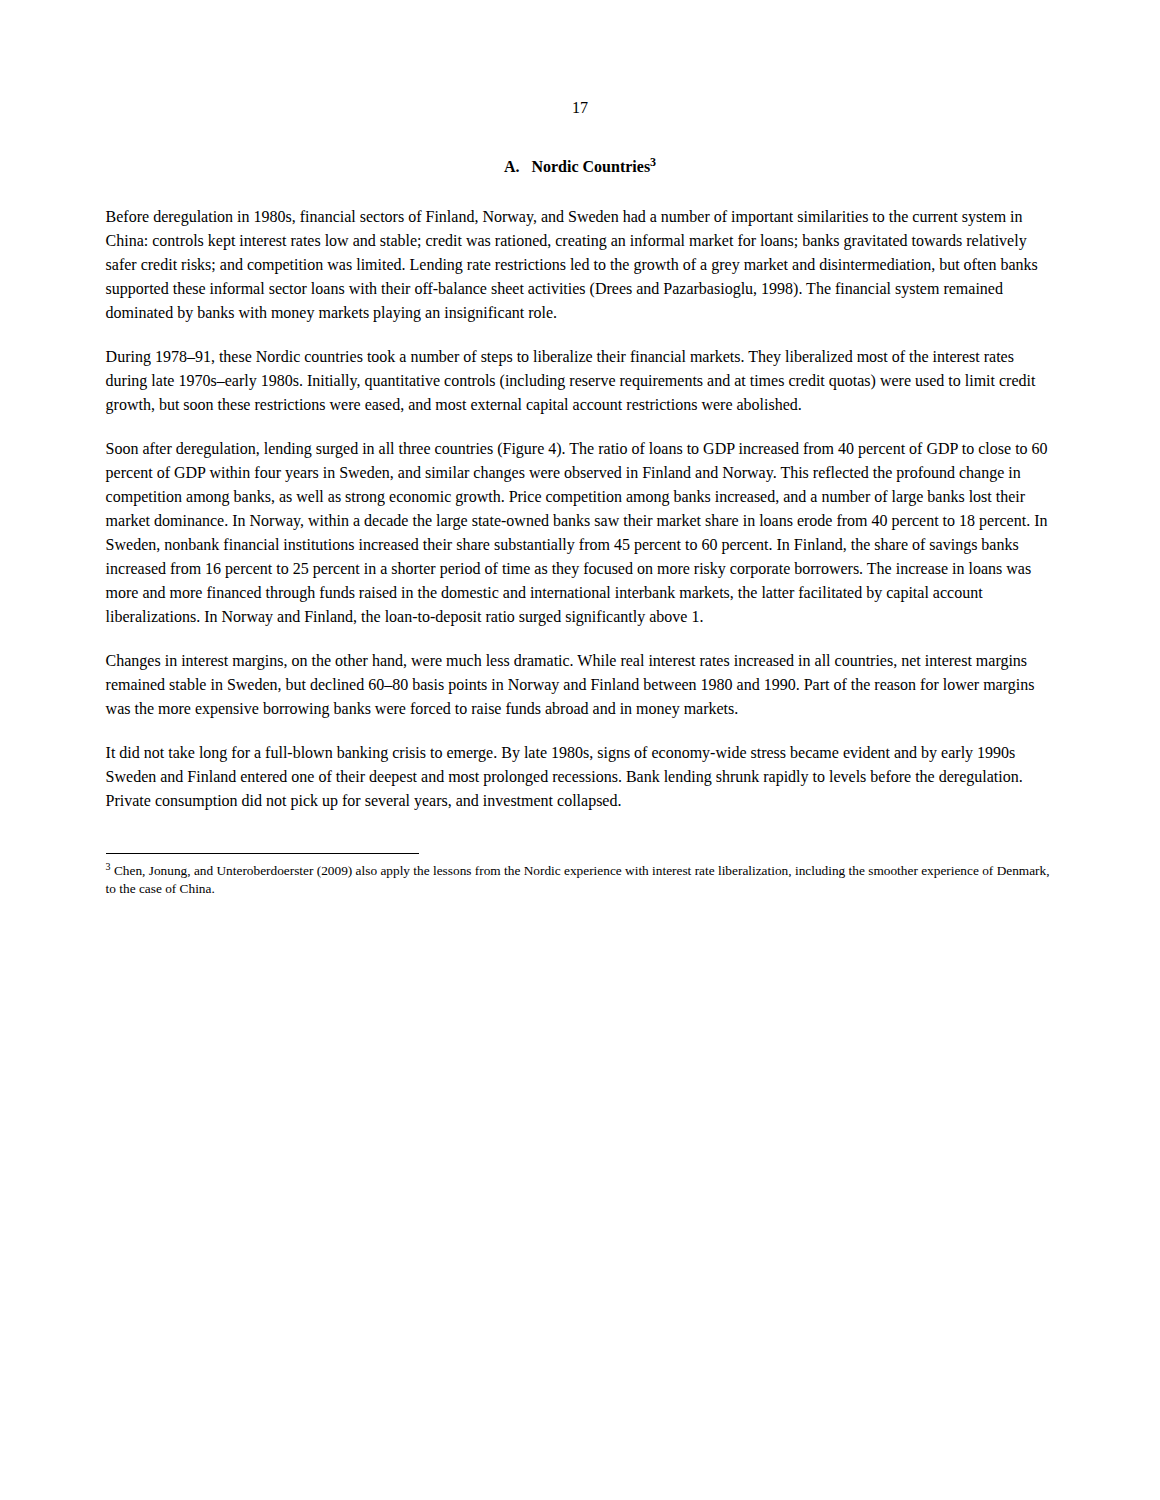17
A. Nordic Countries3
Before deregulation in 1980s, financial sectors of Finland, Norway, and Sweden had a number of important similarities to the current system in China: controls kept interest rates low and stable; credit was rationed, creating an informal market for loans; banks gravitated towards relatively safer credit risks; and competition was limited. Lending rate restrictions led to the growth of a grey market and disintermediation, but often banks supported these informal sector loans with their off-balance sheet activities (Drees and Pazarbasioglu, 1998). The financial system remained dominated by banks with money markets playing an insignificant role.
During 1978–91, these Nordic countries took a number of steps to liberalize their financial markets. They liberalized most of the interest rates during late 1970s–early 1980s. Initially, quantitative controls (including reserve requirements and at times credit quotas) were used to limit credit growth, but soon these restrictions were eased, and most external capital account restrictions were abolished.
Soon after deregulation, lending surged in all three countries (Figure 4). The ratio of loans to GDP increased from 40 percent of GDP to close to 60 percent of GDP within four years in Sweden, and similar changes were observed in Finland and Norway. This reflected the profound change in competition among banks, as well as strong economic growth. Price competition among banks increased, and a number of large banks lost their market dominance. In Norway, within a decade the large state-owned banks saw their market share in loans erode from 40 percent to 18 percent. In Sweden, nonbank financial institutions increased their share substantially from 45 percent to 60 percent. In Finland, the share of savings banks increased from 16 percent to 25 percent in a shorter period of time as they focused on more risky corporate borrowers. The increase in loans was more and more financed through funds raised in the domestic and international interbank markets, the latter facilitated by capital account liberalizations. In Norway and Finland, the loan-to-deposit ratio surged significantly above 1.
Changes in interest margins, on the other hand, were much less dramatic. While real interest rates increased in all countries, net interest margins remained stable in Sweden, but declined 60–80 basis points in Norway and Finland between 1980 and 1990. Part of the reason for lower margins was the more expensive borrowing banks were forced to raise funds abroad and in money markets.
It did not take long for a full-blown banking crisis to emerge. By late 1980s, signs of economy-wide stress became evident and by early 1990s Sweden and Finland entered one of their deepest and most prolonged recessions. Bank lending shrunk rapidly to levels before the deregulation. Private consumption did not pick up for several years, and investment collapsed.
3 Chen, Jonung, and Unteroberdoerster (2009) also apply the lessons from the Nordic experience with interest rate liberalization, including the smoother experience of Denmark, to the case of China.